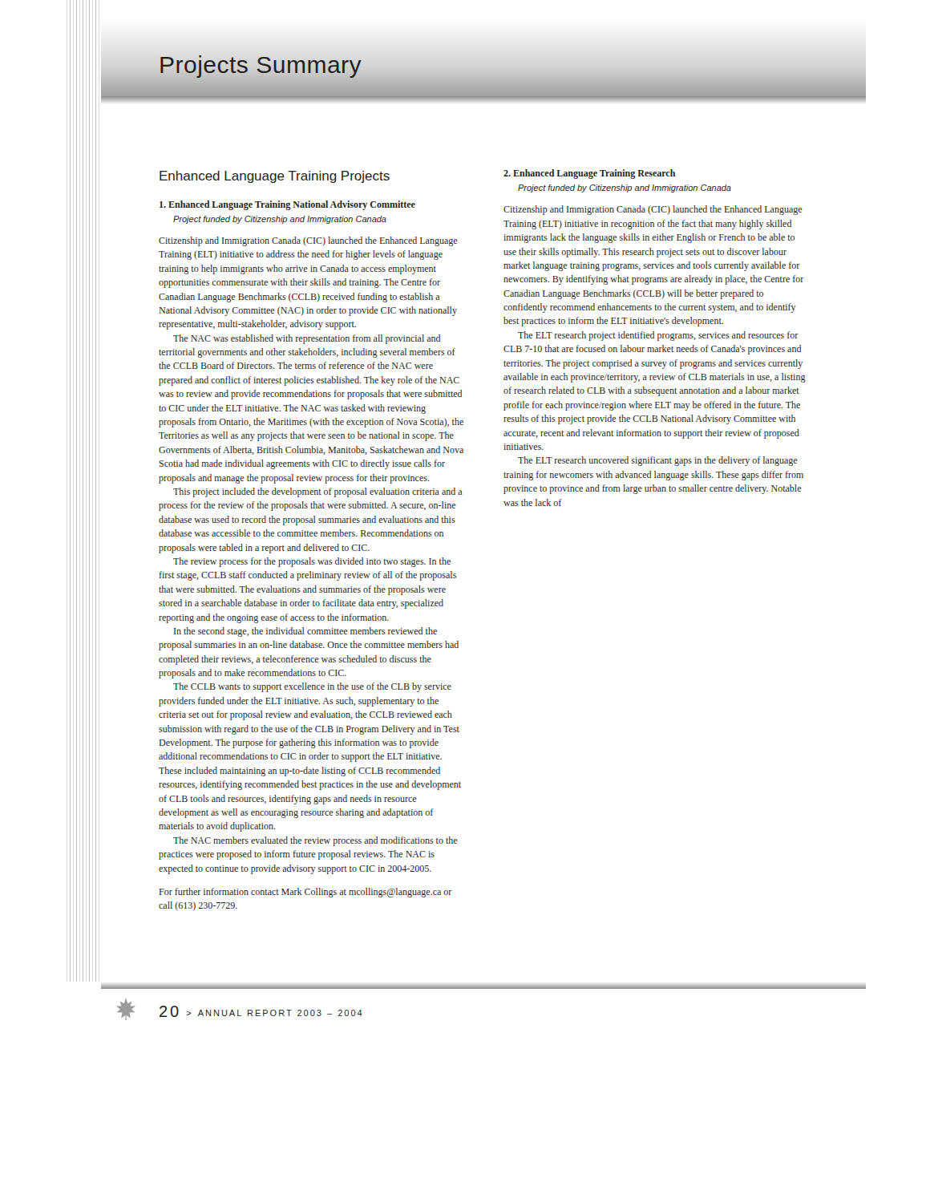Projects Summary
Enhanced Language Training Projects
1. Enhanced Language Training National Advisory Committee
Project funded by Citizenship and Immigration Canada
Citizenship and Immigration Canada (CIC) launched the Enhanced Language Training (ELT) initiative to address the need for higher levels of language training to help immigrants who arrive in Canada to access employment opportunities commensurate with their skills and training. The Centre for Canadian Language Benchmarks (CCLB) received funding to establish a National Advisory Committee (NAC) in order to provide CIC with nationally representative, multi-stakeholder, advisory support.
The NAC was established with representation from all provincial and territorial governments and other stakeholders, including several members of the CCLB Board of Directors. The terms of reference of the NAC were prepared and conflict of interest policies established. The key role of the NAC was to review and provide recommendations for proposals that were submitted to CIC under the ELT initiative. The NAC was tasked with reviewing proposals from Ontario, the Maritimes (with the exception of Nova Scotia), the Territories as well as any projects that were seen to be national in scope. The Governments of Alberta, British Columbia, Manitoba, Saskatchewan and Nova Scotia had made individual agreements with CIC to directly issue calls for proposals and manage the proposal review process for their provinces.
This project included the development of proposal evaluation criteria and a process for the review of the proposals that were submitted. A secure, on-line database was used to record the proposal summaries and evaluations and this database was accessible to the committee members. Recommendations on proposals were tabled in a report and delivered to CIC.
The review process for the proposals was divided into two stages. In the first stage, CCLB staff conducted a preliminary review of all of the proposals that were submitted. The evaluations and summaries of the proposals were stored in a searchable database in order to facilitate data entry, specialized reporting and the ongoing ease of access to the information.
In the second stage, the individual committee members reviewed the proposal summaries in an on-line database. Once the committee members had completed their reviews, a teleconference was scheduled to discuss the proposals and to make recommendations to CIC.
The CCLB wants to support excellence in the use of the CLB by service providers funded under the ELT initiative. As such, supplementary to the criteria set out for proposal review and evaluation, the CCLB reviewed each submission with regard to the use of the CLB in Program Delivery and in Test Development. The purpose for gathering this information was to provide additional recommendations to CIC in order to support the ELT initiative. These included maintaining an up-to-date listing of CCLB recommended resources, identifying recommended best practices in the use and development of CLB tools and resources, identifying gaps and needs in resource development as well as encouraging resource sharing and adaptation of materials to avoid duplication.
The NAC members evaluated the review process and modifications to the practices were proposed to inform future proposal reviews. The NAC is expected to continue to provide advisory support to CIC in 2004-2005.
For further information contact Mark Collings at mcollings@language.ca or call (613) 230-7729.
2. Enhanced Language Training Research
Project funded by Citizenship and Immigration Canada
Citizenship and Immigration Canada (CIC) launched the Enhanced Language Training (ELT) initiative in recognition of the fact that many highly skilled immigrants lack the language skills in either English or French to be able to use their skills optimally. This research project sets out to discover labour market language training programs, services and tools currently available for newcomers. By identifying what programs are already in place, the Centre for Canadian Language Benchmarks (CCLB) will be better prepared to confidently recommend enhancements to the current system, and to identify best practices to inform the ELT initiative's development.
The ELT research project identified programs, services and resources for CLB 7-10 that are focused on labour market needs of Canada's provinces and territories. The project comprised a survey of programs and services currently available in each province/territory, a review of CLB materials in use, a listing of research related to CLB with a subsequent annotation and a labour market profile for each province/region where ELT may be offered in the future. The results of this project provide the CCLB National Advisory Committee with accurate, recent and relevant information to support their review of proposed initiatives.
The ELT research uncovered significant gaps in the delivery of language training for newcomers with advanced language skills. These gaps differ from province to province and from large urban to smaller centre delivery. Notable was the lack of
20>ANNUAL REPORT 2003 – 2004